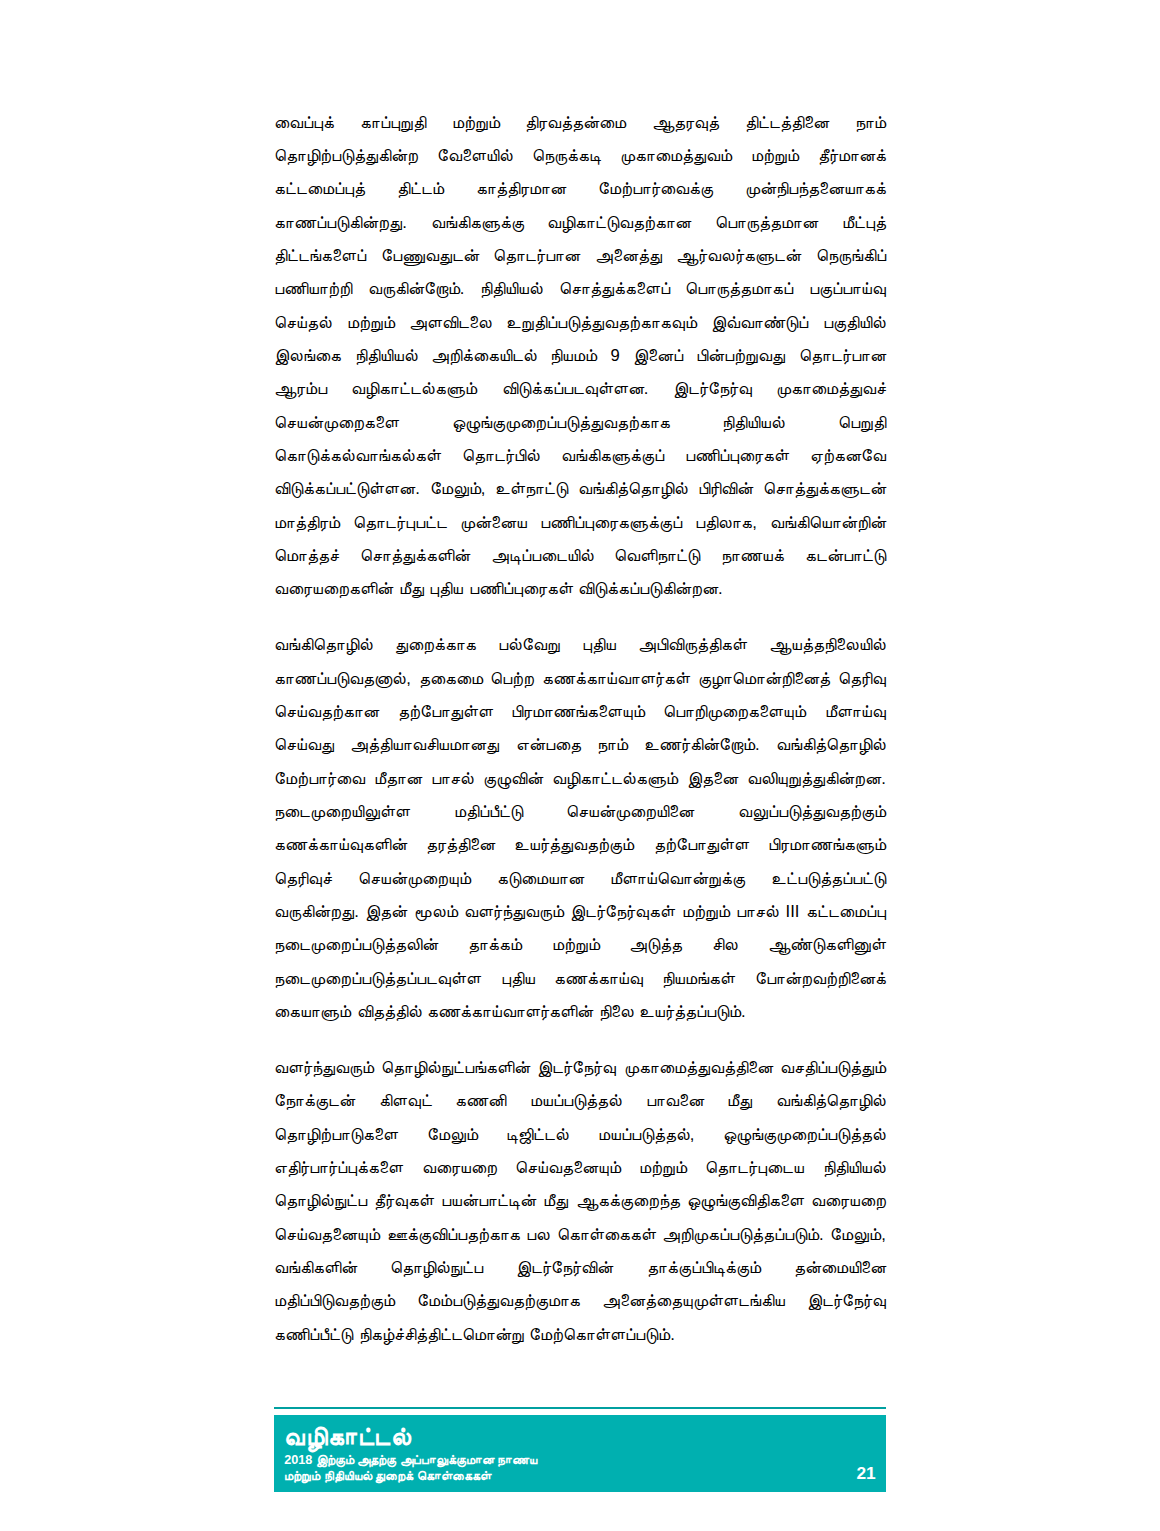வைப்புக் காப்புறுதி மற்றும் திரவத்தன்மை ஆதரவுத் திட்டத்தினை நாம் தொழிற்படுத்துகின்ற வேளையில் நெருக்கடி முகாமைத்துவம் மற்றும் தீர்மானக் கட்டமைப்புத் திட்டம் காத்திரமான மேற்பார்வைக்கு முன்நிபந்தனையாகக் காணப்படுகின்றது. வங்கிகளுக்கு வழிகாட்டுவதற்கான பொருத்தமான மீட்புத் திட்டங்களைப் பேணுவதுடன் தொடர்பான அனைத்து ஆர்வலர்களுடன் நெருங்கிப் பணியாற்றி வருகின்றோம். நிதியியல் சொத்துக்களைப் பொருத்தமாகப் பகுப்பாய்வு செய்தல் மற்றும் அளவிடலை உறுதிப்படுத்துவதற்காகவும் இவ்வாண்டுப் பகுதியில் இலங்கை நிதியியல் அறிக்கையிடல் நியமம் 9 இனைப் பின்பற்றுவது தொடர்பான ஆரம்ப வழிகாட்டல்களும் விடுக்கப்படவுள்ளன. இடர்நேர்வு முகாமைத்துவச் செயன்முறைகளை ஒழுங்குமுறைப்படுத்துவதற்காக நிதியியல் பெறுதி கொடுக்கல்வாங்கல்கள் தொடர்பில் வங்கிகளுக்குப் பணிப்புரைகள் ஏற்கனவே விடுக்கப்பட்டுள்ளன. மேலும், உள்நாட்டு வங்கித்தொழில் பிரிவின் சொத்துக்களுடன் மாத்திரம் தொடர்புபட்ட முன்னைய பணிப்புரைகளுக்குப் பதிலாக, வங்கியொன்றின் மொத்தச் சொத்துக்களின் அடிப்படையில் வெளிநாட்டு நாணயக் கடன்பாட்டு வரையறைகளின் மீது புதிய பணிப்புரைகள் விடுக்கப்படுகின்றன.
வங்கிதொழில் துறைக்காக பல்வேறு புதிய அபிவிருத்திகள் ஆயத்தநிலையில் காணப்படுவதனால், தகைமை பெற்ற கணக்காய்வாளர்கள் குழாமொன்றினைத் தெரிவு செய்வதற்கான தற்போதுள்ள பிரமாணங்களையும் பொறிமுறைகளையும் மீளாய்வு செய்வது அத்தியாவசியமானது என்பதை நாம் உணர்கின்றோம். வங்கித்தொழில் மேற்பார்வை மீதான பாசல் குழுவின் வழிகாட்டல்களும் இதனை வலியுறுத்துகின்றன. நடைமுறையிலுள்ள மதிப்பீட்டு செயன்முறையினை வலுப்படுத்துவதற்கும் கணக்காய்வுகளின் தரத்தினை உயர்த்துவதற்கும் தற்போதுள்ள பிரமாணங்களும் தெரிவுச் செயன்முறையும் கடுமையான மீளாய்வொன்றுக்கு உட்படுத்தப்பட்டு வருகின்றது. இதன் மூலம் வளர்ந்துவரும் இடர்நேர்வுகள் மற்றும் பாசல் III கட்டமைப்பு நடைமுறைப்படுத்தலின் தாக்கம் மற்றும் அடுத்த சில ஆண்டுகளினுள் நடைமுறைப்படுத்தப்படவுள்ள புதிய கணக்காய்வு நியமங்கள் போன்றவற்றினைக் கையாளும் விதத்தில் கணக்காய்வாளர்களின் நிலை உயர்த்தப்படும்.
வளர்ந்துவரும் தொழில்நுட்பங்களின் இடர்நேர்வு முகாமைத்துவத்தினை வசதிப்படுத்தும் நோக்குடன் கிளவுட் கணனி மயப்படுத்தல் பாவனை மீது வங்கித்தொழில் தொழிற்பாடுகளை மேலும் டிஜிட்டல் மயப்படுத்தல், ஒழுங்குமுறைப்படுத்தல் எதிர்பார்ப்புக்களை வரையறை செய்வதனையும் மற்றும் தொடர்புடைய நிதியியல் தொழில்நுட்ப தீர்வுகள் பயன்பாட்டின் மீது ஆகக்குறைந்த ஒழுங்குவிதிகளை வரையறை செய்வதனையும் ஊக்குவிப்பதற்காக பல கொள்கைகள் அறிமுகப்படுத்தப்படும். மேலும், வங்கிகளின் தொழில்நுட்ப இடர்நேர்வின் தாக்குப்பிடிக்கும் தன்மையினை மதிப்பிடுவதற்கும் மேம்படுத்துவதற்குமாக அனைத்தையுமுள்ளடங்கிய இடர்நேர்வு கணிப்பீட்டு நிகழ்ச்சித்திட்டமொன்று மேற்கொள்ளப்படும்.
வழிகாட்டல்
2018 இற்கும் அதற்கு அப்பாலுக்குமான நாணய
மற்றும் நிதியியல் துறைக் கொள்கைகள்
21